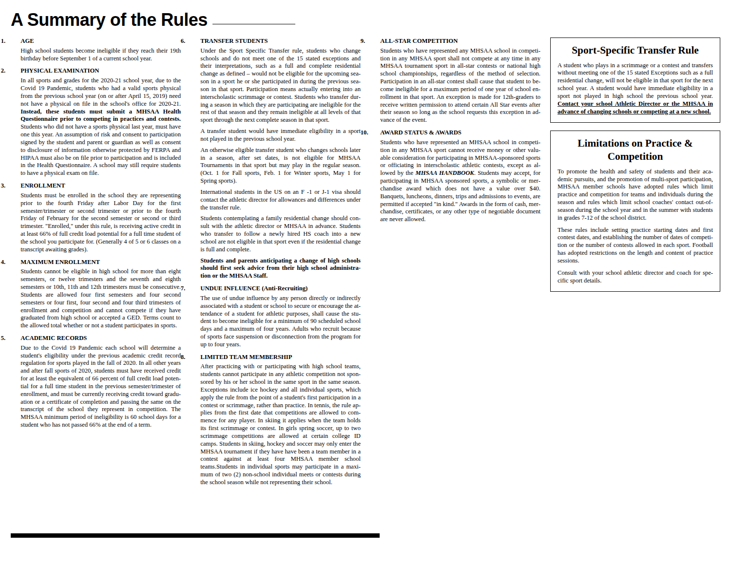A Summary of the Rules
AGE
High school students become ineligible if they reach their 19th birthday before September 1 of a current school year.
PHYSICAL EXAMINATION
In all sports and grades for the 2020-21 school year, due to the Covid 19 Pandemic, students who had a valid sports physical from the previous school year (on or after April 15, 2019) need not have a physical on file in the school's office for 2020-21. Instead, these students must submit a MHSAA Health Questionnaire prior to competing in practices and contests. Students who did not have a sports physical last year, must have one this year. An assumption of risk and consent to participation signed by the student and parent or guardian as well as consent to disclosure of information otherwise protected by FERPA and HIPAA must also be on file prior to participation and is included in the Health Questionnaire. A school may still require students to have a physical exam on file.
ENROLLMENT
Students must be enrolled in the school they are representing prior to the fourth Friday after Labor Day for the first semester/trimester or second trimester or prior to the fourth Friday of February for the second semester or second or third trimester. "Enrolled," under this rule, is receiving active credit in at least 66% of full credit load potential for a full time student of the school you participate for. (Generally 4 of 5 or 6 classes on a transcript awaiting grades).
MAXIMUM ENROLLMENT
Students cannot be eligible in high school for more than eight semesters, or twelve trimesters and the seventh and eighth semesters or 10th, 11th and 12th trimesters must be consecutive. Students are allowed four first semesters and four second semesters or four first, four second and four third trimesters of enrollment and competition and cannot compete if they have graduated from high school or accepted a GED. Terms count to the allowed total whether or not a student participates in sports.
ACADEMIC RECORDS
Due to the Covid 19 Pandemic each school will determine a student's eligibility under the previous academic credit record regulation for sports played in the fall of 2020. In all other years and after fall sports of 2020, students must have received credit for at least the equivalent of 66 percent of full credit load potential for a full time student in the previous semester/trimester of enrollment, and must be currently receiving credit toward graduation or a certificate of completion and passing the same on the transcript of the school they represent in competition. The MHSAA minimum period of ineligibility is 60 school days for a student who has not passed 66% at the end of a term.
TRANSFER STUDENTS
Under the Sport Specific Transfer rule, students who change schools and do not meet one of the 15 stated exceptions and their interpretations, such as a full and complete residential change as defined – would not be eligible for the upcoming season in a sport he or she participated in during the previous season in that sport. Participation means actually entering into an interscholastic scrimmage or contest. Students who transfer during a season in which they are participating are ineligible for the rest of that season and they remain ineligible at all levels of that sport through the next complete season in that sport.
A transfer student would have immediate eligibility in a sport not played in the previous school year.
An otherwise eligible transfer student who changes schools later in a season, after set dates, is not eligible for MHSAA Tournaments in that sport but may play in the regular season. (Oct. 1 for Fall sports, Feb. 1 for Winter sports, May 1 for Spring sports).
International students in the US on an F -1 or J-1 visa should contact the athletic director for allowances and differences under the transfer rule.
Students contemplating a family residential change should consult with the athletic director or MHSAA in advance. Students who transfer to follow a newly hired HS coach into a new school are not eligible in that sport even if the residential change is full and complete.
Students and parents anticipating a change of high schools should first seek advice from their high school administration or the MHSAA Staff.
UNDUE INFLUENCE (Anti-Recruiting)
The use of undue influence by any person directly or indirectly associated with a student or school to secure or encourage the attendance of a student for athletic purposes, shall cause the student to become ineligible for a minimum of 90 scheduled school days and a maximum of four years. Adults who recruit because of sports face suspension or disconnection from the program for up to four years.
LIMITED TEAM MEMBERSHIP
After practicing with or participating with high school teams, students cannot participate in any athletic competition not sponsored by his or her school in the same sport in the same season. Exceptions include ice hockey and all individual sports, which apply the rule from the point of a student's first participation in a contest or scrimmage, rather than practice. In tennis, the rule applies from the first date that competitions are allowed to commence for any player. In skiing it applies when the team holds its first scrimmage or contest. In girls spring soccer, up to two scrimmage competitions are allowed at certain college ID camps. Students in skiing, hockey and soccer may only enter the MHSAA tournament if they have have been a team member in a contest against at least four MHSAA member school teams.Students in individual sports may participate in a maximum of two (2) non-school individual meets or contests during the school season while not representing their school.
ALL-STAR COMPETITION
Students who have represented any MHSAA school in competition in any MHSAA sport shall not compete at any time in any MHSAA tournament sport in all-star contests or national high school championships, regardless of the method of selection. Participation in an all-star contest shall cause that student to become ineligible for a maximum period of one year of school enrollment in that sport. An exception is made for 12th-graders to receive written permission to attend certain All Star events after their season so long as the school requests this exception in advance of the event.
AWARD STATUS & AWARDS
Students who have represented an MHSAA school in competition in any MHSAA sport cannot receive money or other valuable consideration for participating in MHSAA-sponsored sports or officiating in interscholastic athletic contests, except as allowed by the MHSAA HANDBOOK. Students may accept, for participating in MHSAA sponsored sports, a symbolic or merchandise award which does not have a value over $40. Banquets, luncheons, dinners, trips and admissions to events, are permitted if accepted "in kind." Awards in the form of cash, merchandise, certificates, or any other type of negotiable document are never allowed.
Sport-Specific Transfer Rule
A student who plays in a scrimmage or a contest and transfers without meeting one of the 15 stated Exceptions such as a full residential change, will not be eligible in that sport for the next school year. A student would have immediate eligibility in a sport not played in high school the previous school year. Contact your school Athletic Director or the MHSAA in advance of changing schools or competing at a new school.
Limitations on Practice & Competition
To promote the health and safety of students and their academic pursuits, and the promotion of multi-sport participation, MHSAA member schools have adopted rules which limit practice and competition for teams and individuals during the season and rules which limit school coaches' contact out-of-season during the school year and in the summer with students in grades 7-12 of the school district.
These rules include setting practice starting dates and first contest dates, and establishing the number of dates of competition or the number of contests allowed in each sport. Football has adopted restrictions on the length and content of practice sessions.
Consult with your school athletic director and coach for specific sport details.